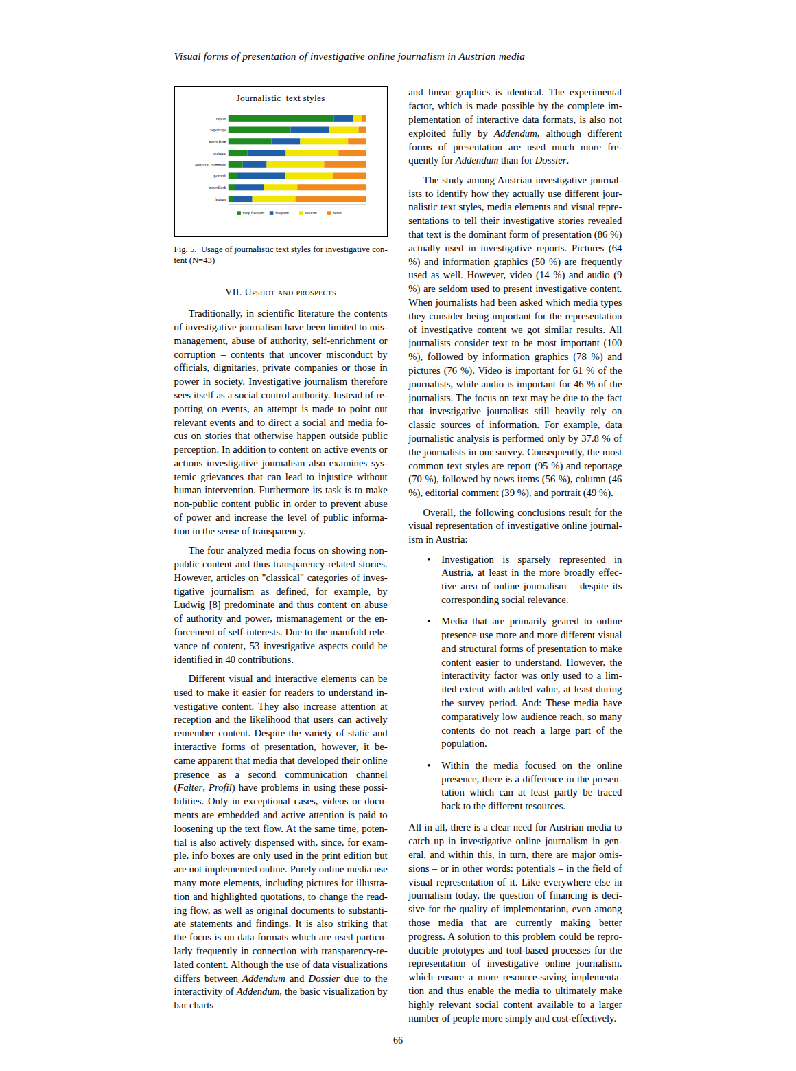Visual forms of presentation of investigative online journalism in Austrian media
Journalistic text styles
report reportage news item column editorial comment portrait newsflash feature very frequent frequent seldom never
Fig. 5. Usage of journalistic text styles for investigative content (N=43)
VII. Upshot and prospects
Traditionally, in scientific literature the contents of investigative journalism have been limited to mismanagement, abuse of authority, self-enrichment or corruption – contents that uncover misconduct by officials, dignitaries, private companies or those in power in society. Investigative journalism therefore sees itself as a social control authority. Instead of reporting on events, an attempt is made to point out relevant events and to direct a social and media focus on stories that otherwise happen outside public perception. In addition to content on active events or actions investigative journalism also examines systemic grievances that can lead to injustice without human intervention. Furthermore its task is to make non-public content public in order to prevent abuse of power and increase the level of public information in the sense of transparency.
The four analyzed media focus on showing non-public content and thus transparency-related stories. However, articles on "classical" categories of investigative journalism as defined, for example, by Ludwig [8] predominate and thus content on abuse of authority and power, mismanagement or the enforcement of self-interests. Due to the manifold relevance of content, 53 investigative aspects could be identified in 40 contributions.
Different visual and interactive elements can be used to make it easier for readers to understand investigative content. They also increase attention at reception and the likelihood that users can actively remember content. Despite the variety of static and interactive forms of presentation, however, it became apparent that media that developed their online presence as a second communication channel (Falter, Profil) have problems in using these possibilities. Only in exceptional cases, videos or documents are embedded and active attention is paid to loosening up the text flow. At the same time, potential is also actively dispensed with, since, for example, info boxes are only used in the print edition but are not implemented online. Purely online media use many more elements, including pictures for illustration and highlighted quotations, to change the reading flow, as well as original documents to substantiate statements and findings. It is also striking that the focus is on data formats which are used particularly frequently in connection with transparency-related content. Although the use of data visualizations differs between Addendum and Dossier due to the interactivity of Addendum, the basic visualization by bar charts
and linear graphics is identical. The experimental factor, which is made possible by the complete implementation of interactive data formats, is also not exploited fully by Addendum, although different forms of presentation are used much more frequently for Addendum than for Dossier.
The study among Austrian investigative journalists to identify how they actually use different journalistic text styles, media elements and visual representations to tell their investigative stories revealed that text is the dominant form of presentation (86 %) actually used in investigative reports. Pictures (64 %) and information graphics (50 %) are frequently used as well. However, video (14 %) and audio (9 %) are seldom used to present investigative content. When journalists had been asked which media types they consider being important for the representation of investigative content we got similar results. All journalists consider text to be most important (100 %), followed by information graphics (78 %) and pictures (76 %). Video is important for 61 % of the journalists, while audio is important for 46 % of the journalists. The focus on text may be due to the fact that investigative journalists still heavily rely on classic sources of information. For example, data journalistic analysis is performed only by 37.8 % of the journalists in our survey. Consequently, the most common text styles are report (95 %) and reportage (70 %), followed by news items (56 %), column (46 %), editorial comment (39 %), and portrait (49 %).
Overall, the following conclusions result for the visual representation of investigative online journalism in Austria:
Investigation is sparsely represented in Austria, at least in the more broadly effective area of online journalism – despite its corresponding social relevance.
Media that are primarily geared to online presence use more and more different visual and structural forms of presentation to make content easier to understand. However, the interactivity factor was only used to a limited extent with added value, at least during the survey period. And: These media have comparatively low audience reach, so many contents do not reach a large part of the population.
Within the media focused on the online presence, there is a difference in the presentation which can at least partly be traced back to the different resources.
All in all, there is a clear need for Austrian media to catch up in investigative online journalism in general, and within this, in turn, there are major omissions – or in other words: potentials – in the field of visual representation of it. Like everywhere else in journalism today, the question of financing is decisive for the quality of implementation, even among those media that are currently making better progress. A solution to this problem could be reproducible prototypes and tool-based processes for the representation of investigative online journalism, which ensure a more resource-saving implementation and thus enable the media to ultimately make highly relevant social content available to a larger number of people more simply and cost-effectively.
66